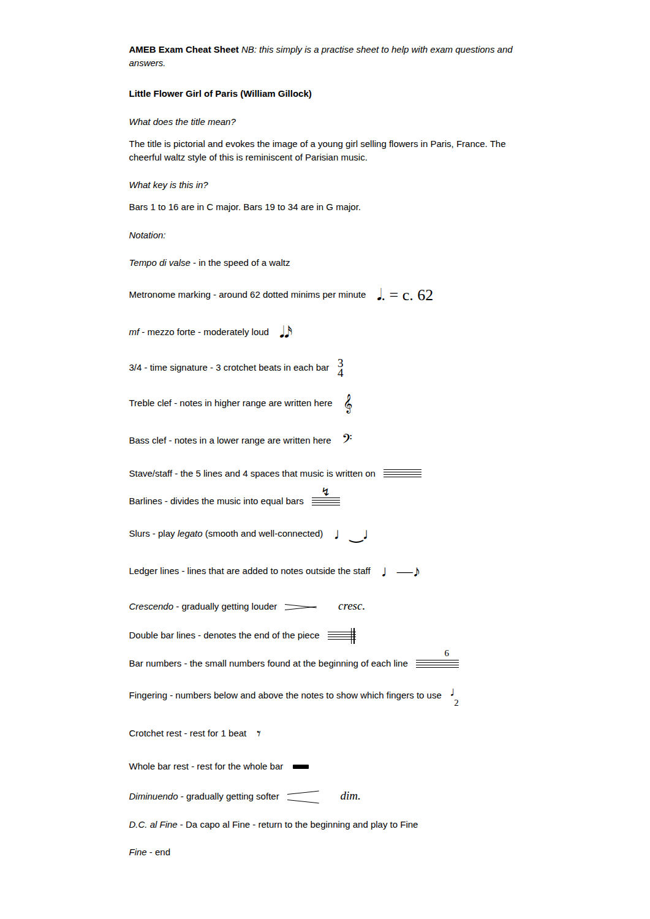AMEB Exam Cheat Sheet NB: this simply is a practise sheet to help with exam questions and answers.
Little Flower Girl of Paris (William Gillock)
What does the title mean?
The title is pictorial and evokes the image of a young girl selling flowers in Paris, France. The cheerful waltz style of this is reminiscent of Parisian music.
What key is this in?
Bars 1 to 16 are in C major. Bars 19 to 34 are in G major.
Notation:
Tempo di valse - in the speed of a waltz
Metronome marking - around 62 dotted minims per minute 𝅘𝅥. = c. 62
mf - mezzo forte - moderately loud 𝅘𝅥𝅘𝅥𝅯
3/4 - time signature - 3 crotchet beats in each bar 3
4
Treble clef - notes in higher range are written here 𝄞
Bass clef - notes in a lower range are written here 𝄢
Stave/staff - the 5 lines and 4 spaces that music is written on
Barlines - divides the music into equal bars ↯
Slurs - play legato (smooth and well-connected) ♩‿♩
Ledger lines - lines that are added to notes outside the staff ♩—♪
Crescendo - gradually getting louder cresc.
Double bar lines - denotes the end of the piece
Bar numbers - the small numbers found at the beginning of each line 6
Fingering - numbers below and above the notes to show which fingers to use ♩2
Crotchet rest - rest for 1 beat 𝄾
Whole bar rest - rest for the whole bar
Diminuendo - gradually getting softer dim.
D.C. al Fine - Da capo al Fine - return to the beginning and play to Fine
Fine - end